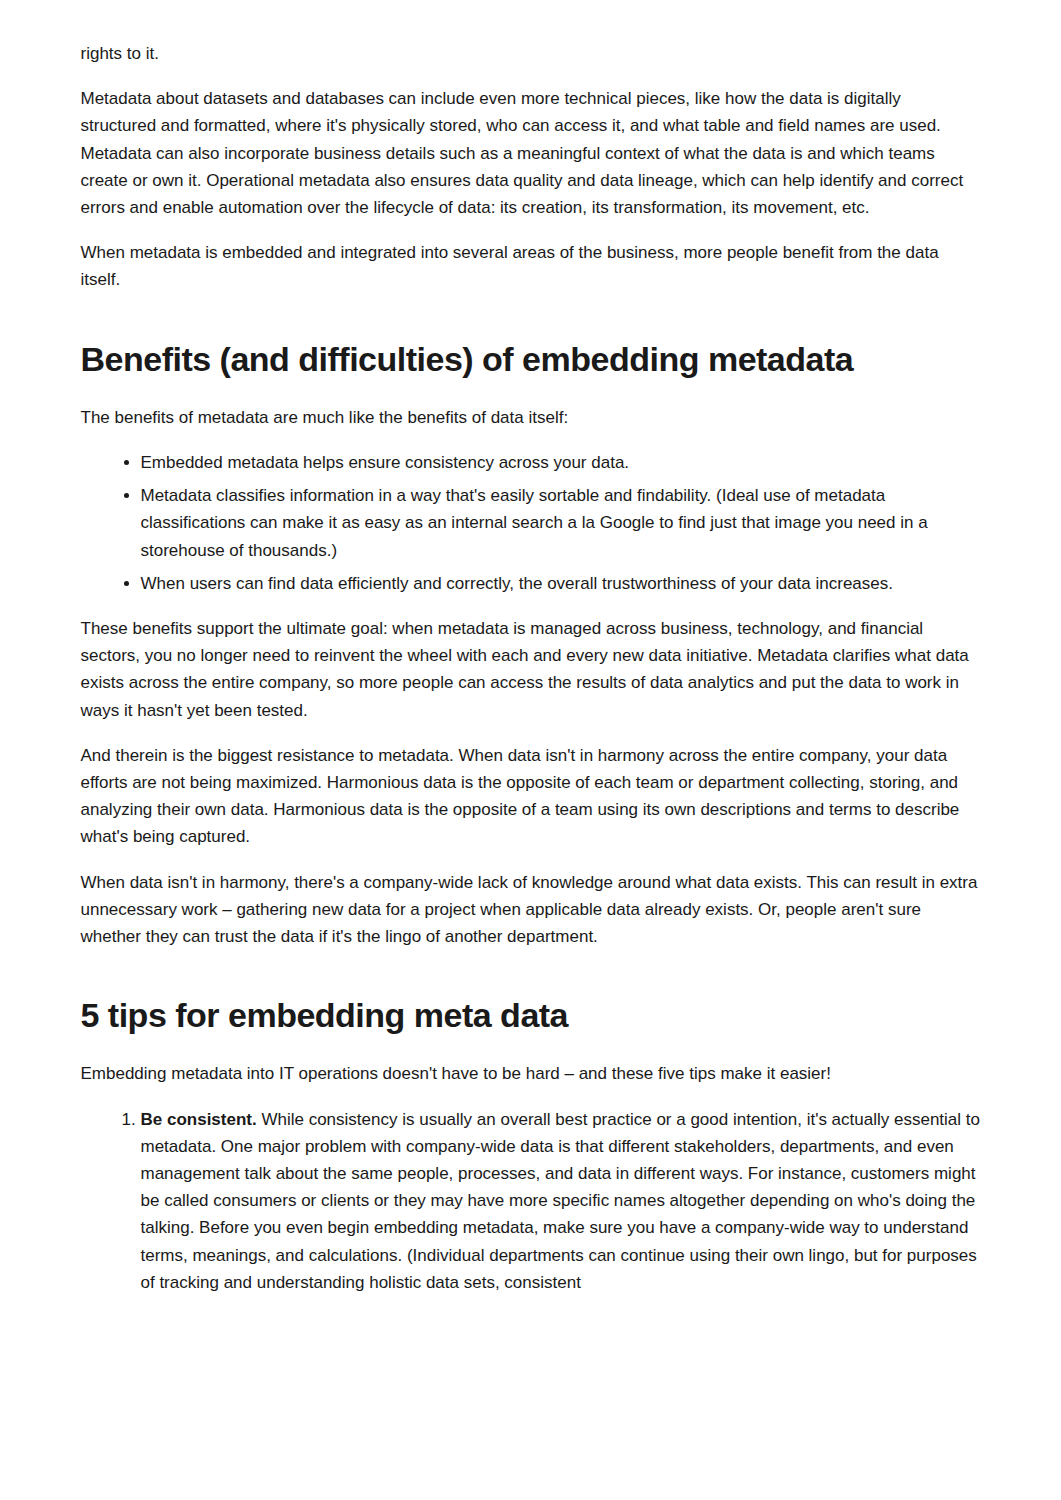rights to it.
Metadata about datasets and databases can include even more technical pieces, like how the data is digitally structured and formatted, where it's physically stored, who can access it, and what table and field names are used. Metadata can also incorporate business details such as a meaningful context of what the data is and which teams create or own it. Operational metadata also ensures data quality and data lineage, which can help identify and correct errors and enable automation over the lifecycle of data: its creation, its transformation, its movement, etc.
When metadata is embedded and integrated into several areas of the business, more people benefit from the data itself.
Benefits (and difficulties) of embedding metadata
The benefits of metadata are much like the benefits of data itself:
Embedded metadata helps ensure consistency across your data.
Metadata classifies information in a way that's easily sortable and findability. (Ideal use of metadata classifications can make it as easy as an internal search a la Google to find just that image you need in a storehouse of thousands.)
When users can find data efficiently and correctly, the overall trustworthiness of your data increases.
These benefits support the ultimate goal: when metadata is managed across business, technology, and financial sectors, you no longer need to reinvent the wheel with each and every new data initiative. Metadata clarifies what data exists across the entire company, so more people can access the results of data analytics and put the data to work in ways it hasn't yet been tested.
And therein is the biggest resistance to metadata. When data isn't in harmony across the entire company, your data efforts are not being maximized. Harmonious data is the opposite of each team or department collecting, storing, and analyzing their own data. Harmonious data is the opposite of a team using its own descriptions and terms to describe what's being captured.
When data isn't in harmony, there's a company-wide lack of knowledge around what data exists. This can result in extra unnecessary work – gathering new data for a project when applicable data already exists. Or, people aren't sure whether they can trust the data if it's the lingo of another department.
5 tips for embedding meta data
Embedding metadata into IT operations doesn't have to be hard – and these five tips make it easier!
Be consistent. While consistency is usually an overall best practice or a good intention, it's actually essential to metadata. One major problem with company-wide data is that different stakeholders, departments, and even management talk about the same people, processes, and data in different ways. For instance, customers might be called consumers or clients or they may have more specific names altogether depending on who's doing the talking. Before you even begin embedding metadata, make sure you have a company-wide way to understand terms, meanings, and calculations. (Individual departments can continue using their own lingo, but for purposes of tracking and understanding holistic data sets, consistent